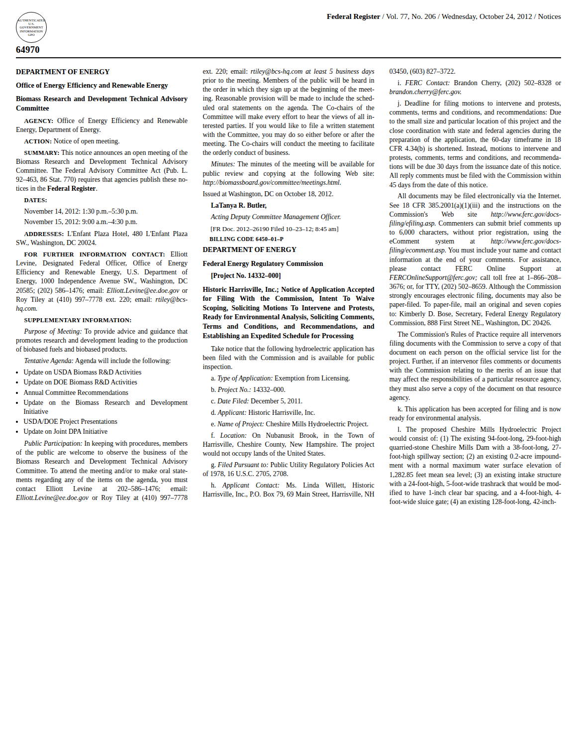AUTHENTICATED
U.S. GOVERNMENT
INFORMATION
GPO
64970
Federal Register / Vol. 77, No. 206 / Wednesday, October 24, 2012 / Notices
DEPARTMENT OF ENERGY
Office of Energy Efficiency and Renewable Energy
Biomass Research and Development Technical Advisory Committee
Agency: Office of Energy Efficiency and Renewable Energy, Department of Energy.
Action: Notice of open meeting.
Summary: This notice announces an open meeting of the Biomass Research and Development Technical Advisory Committee. The Federal Advisory Committee Act (Pub. L. 92–463, 86 Stat. 770) requires that agencies publish these notices in the Federal Register.
Dates:
November 14, 2012: 1:30 p.m.–5:30 p.m.
November 15, 2012: 9:00 a.m.–4:30 p.m.
Addresses: L'Enfant Plaza Hotel, 480 L'Enfant Plaza SW., Washington, DC 20024.
For Further Information Contact: Elliott Levine, Designated Federal Officer, Office of Energy Efficiency and Renewable Energy, U.S. Department of Energy, 1000 Independence Avenue SW., Washington, DC 20585; (202) 586–1476; email: Elliott.Levine@ee.doe.gov or Roy Tiley at (410) 997–7778 ext. 220; email: rtiley@bcs-hq.com.
Supplementary Information:
Purpose of Meeting: To provide advice and guidance that promotes research and development leading to the production of biobased fuels and biobased products.
Tentative Agenda: Agenda will include the following:
Update on USDA Biomass R&D Activities
Update on DOE Biomass R&D Activities
Annual Committee Recommendations
Update on the Biomass Research and Development Initiative
USDA/DOE Project Presentations
Update on Joint DPA Initiative
Public Participation: In keeping with procedures, members of the public are welcome to observe the business of the Biomass Research and Development Technical Advisory Committee. To attend the meeting and/or to make oral statements regarding any of the items on the agenda, you must contact Elliott Levine at 202–586–1476; email: Elliott.Levine@ee.doe.gov or Roy Tiley at (410) 997–7778 ext. 220; email: rtiley@bcs-hq.com at least 5 business days prior to the meeting. Members of the public will be heard in the order in which they sign up at the beginning of the meeting. Reasonable provision will be made to include the scheduled oral statements on the agenda. The Co-chairs of the Committee will make every effort to hear the views of all interested parties. If you would like to file a written statement with the Committee, you may do so either before or after the meeting. The Co-chairs will conduct the meeting to facilitate the orderly conduct of business.
Minutes: The minutes of the meeting will be available for public review and copying at the following Web site: http://biomassboard.gov/committee/meetings.html.
Issued at Washington, DC on October 18, 2012.
LaTanya R. Butler,
Acting Deputy Committee Management Officer.
[FR Doc. 2012–26190 Filed 10–23–12; 8:45 am]
BILLING CODE 6450–01–P
DEPARTMENT OF ENERGY
Federal Energy Regulatory Commission
[Project No. 14332–000]
Historic Harrisville, Inc.; Notice of Application Accepted for Filing With the Commission, Intent To Waive Scoping, Soliciting Motions To Intervene and Protests, Ready for Environmental Analysis, Soliciting Comments, Terms and Conditions, and Recommendations, and Establishing an Expedited Schedule for Processing
Take notice that the following hydroelectric application has been filed with the Commission and is available for public inspection.
a. Type of Application: Exemption from Licensing.
b. Project No.: 14332–000.
c. Date Filed: December 5, 2011.
d. Applicant: Historic Harrisville, Inc.
e. Name of Project: Cheshire Mills Hydroelectric Project.
f. Location: On Nubanusit Brook, in the Town of Harrisville, Cheshire County, New Hampshire. The project would not occupy lands of the United States.
g. Filed Pursuant to: Public Utility Regulatory Policies Act of 1978, 16 U.S.C. 2705, 2708.
h. Applicant Contact: Ms. Linda Willett, Historic Harrisville, Inc., P.O. Box 79, 69 Main Street, Harrisville, NH 03450, (603) 827–3722.
i. FERC Contact: Brandon Cherry, (202) 502–8328 or brandon.cherry@ferc.gov.
j. Deadline for filing motions to intervene and protests, comments, terms and conditions, and recommendations: Due to the small size and particular location of this project and the close coordination with state and federal agencies during the preparation of the application, the 60-day timeframe in 18 CFR 4.34(b) is shortened. Instead, motions to intervene and protests, comments, terms and conditions, and recommendations will be due 30 days from the issuance date of this notice. All reply comments must be filed with the Commission within 45 days from the date of this notice.
All documents may be filed electronically via the Internet. See 18 CFR 385.2001(a)(1)(iii) and the instructions on the Commission's Web site http://www.ferc.gov/docs-filing/efiling.asp. Commenters can submit brief comments up to 6,000 characters, without prior registration, using the eComment system at http://www.ferc.gov/docs-filing/ecomment.asp. You must include your name and contact information at the end of your comments. For assistance, please contact FERC Online Support at FERCOnlineSupport@ferc.gov; call toll free at 1–866–208–3676; or, for TTY, (202) 502–8659. Although the Commission strongly encourages electronic filing, documents may also be paper-filed. To paper-file, mail an original and seven copies to: Kimberly D. Bose, Secretary, Federal Energy Regulatory Commission, 888 First Street NE., Washington, DC 20426.
The Commission's Rules of Practice require all intervenors filing documents with the Commission to serve a copy of that document on each person on the official service list for the project. Further, if an intervenor files comments or documents with the Commission relating to the merits of an issue that may affect the responsibilities of a particular resource agency, they must also serve a copy of the document on that resource agency.
k. This application has been accepted for filing and is now ready for environmental analysis.
l. The proposed Cheshire Mills Hydroelectric Project would consist of: (1) The existing 94-foot-long, 29-foot-high quarried-stone Cheshire Mills Dam with a 38-foot-long, 27-foot-high spillway section; (2) an existing 0.2-acre impoundment with a normal maximum water surface elevation of 1,282.85 feet mean sea level; (3) an existing intake structure with a 24-foot-high, 5-foot-wide trashrack that would be modified to have 1-inch clear bar spacing, and a 4-foot-high, 4-foot-wide sluice gate; (4) an existing 128-foot-long, 42-inch-